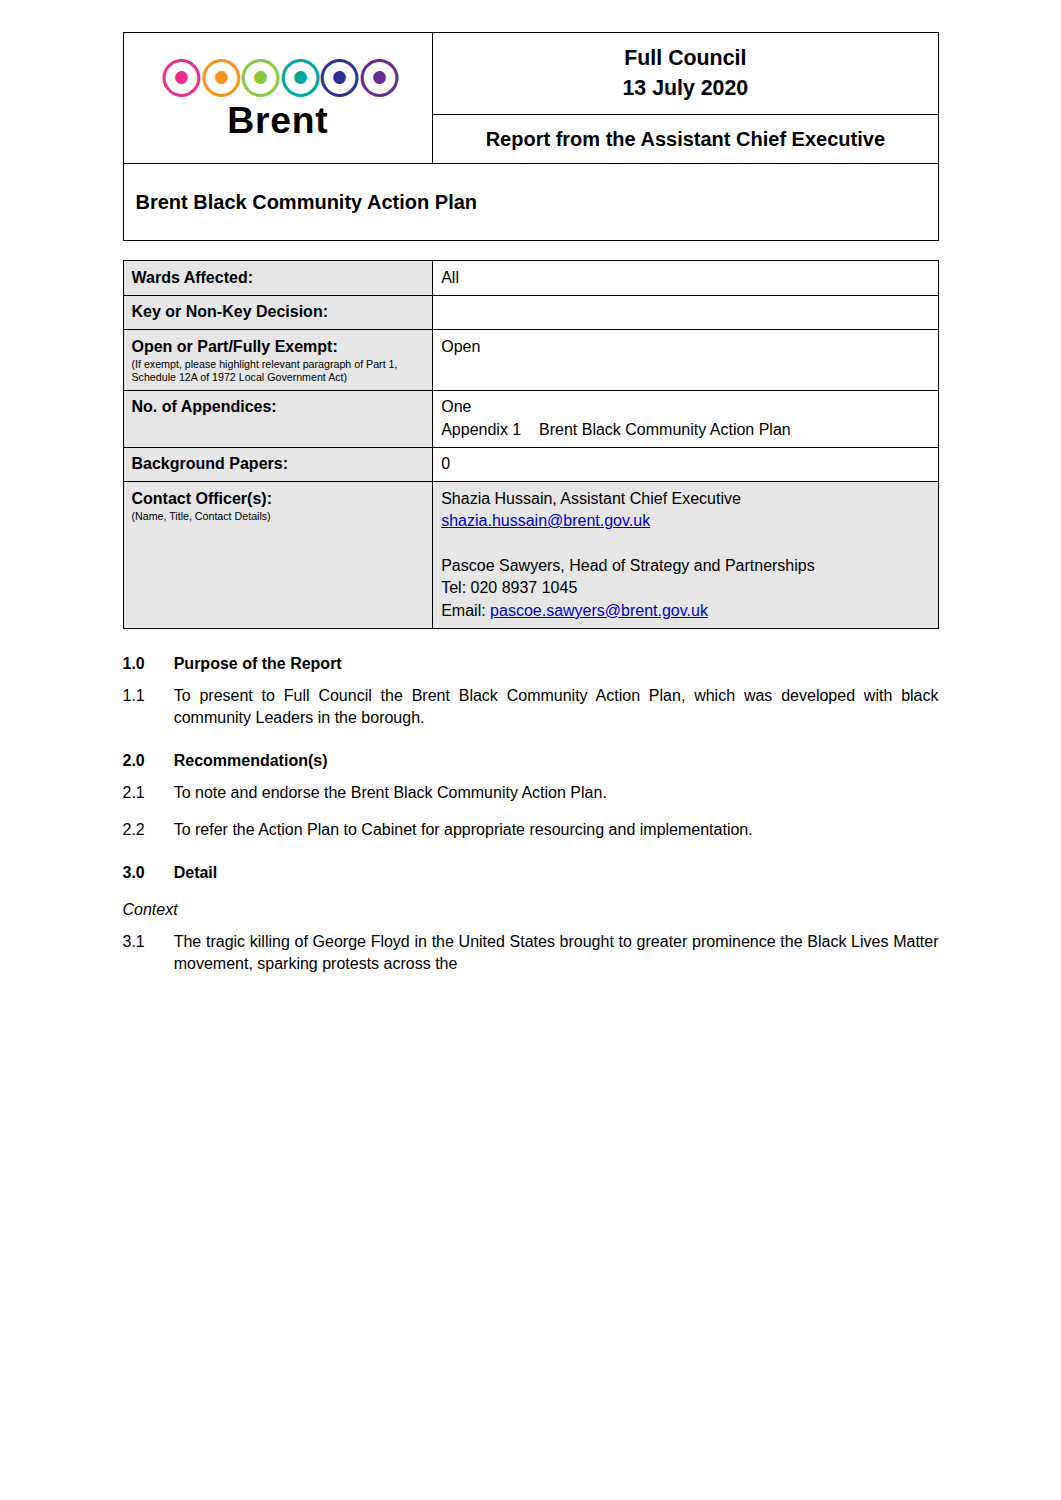| ⦿ ⦿ ⦿ ⦿ ⦿ ⦿ Brent | Full Council 13 July 2020 |
| Report from the Assistant Chief Executive |
| Brent Black Community Action Plan |
| Wards Affected: | All |
| Key or Non-Key Decision: | |
| Open or Part/Fully Exempt: (If exempt, please highlight relevant paragraph of Part 1, Schedule 12A of 1972 Local Government Act) | Open |
| No. of Appendices: | One Appendix 1 Brent Black Community Action Plan |
| Background Papers: | 0 |
| Contact Officer(s): (Name, Title, Contact Details) | Shazia Hussain, Assistant Chief Executive shazia.hussain@brent.gov.uk Pascoe Sawyers, Head of Strategy and Partnerships Tel: 020 8937 1045 Email: pascoe.sawyers@brent.gov.uk |
1.0
Purpose of the Report
1.1
To present to Full Council the Brent Black Community Action Plan, which was developed with black community Leaders in the borough.
2.0
Recommendation(s)
2.1
To note and endorse the Brent Black Community Action Plan.
2.2
To refer the Action Plan to Cabinet for appropriate resourcing and implementation.
3.0
Detail
Context
3.1
The tragic killing of George Floyd in the United States brought to greater prominence the Black Lives Matter movement, sparking protests across the